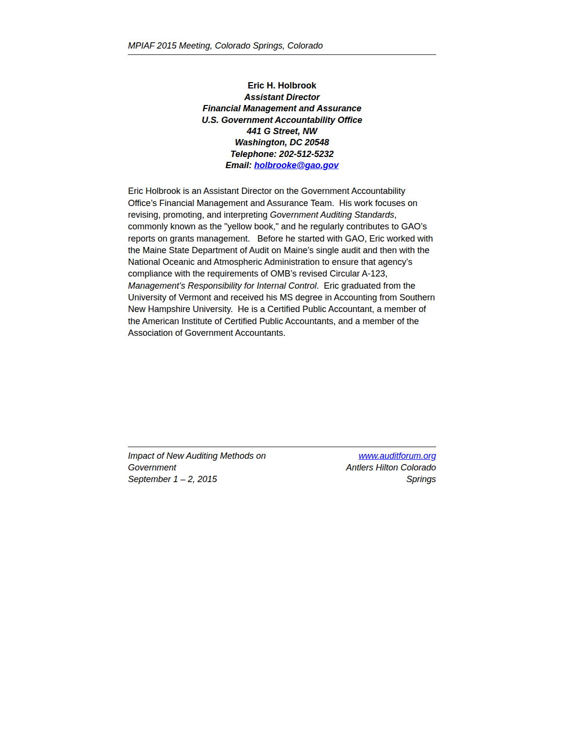MPIAF 2015 Meeting, Colorado Springs, Colorado
Eric H. Holbrook
Assistant Director
Financial Management and Assurance
U.S. Government Accountability Office
441 G Street, NW
Washington, DC 20548
Telephone: 202-512-5232
Email: holbrooke@gao.gov
Eric Holbrook is an Assistant Director on the Government Accountability Office’s Financial Management and Assurance Team. His work focuses on revising, promoting, and interpreting Government Auditing Standards, commonly known as the "yellow book," and he regularly contributes to GAO’s reports on grants management. Before he started with GAO, Eric worked with the Maine State Department of Audit on Maine’s single audit and then with the National Oceanic and Atmospheric Administration to ensure that agency’s compliance with the requirements of OMB’s revised Circular A-123, Management’s Responsibility for Internal Control. Eric graduated from the University of Vermont and received his MS degree in Accounting from Southern New Hampshire University. He is a Certified Public Accountant, a member of the American Institute of Certified Public Accountants, and a member of the Association of Government Accountants.
Impact of New Auditing Methods on Government
September 1 – 2, 2015
www.auditforum.org
Antlers Hilton Colorado Springs